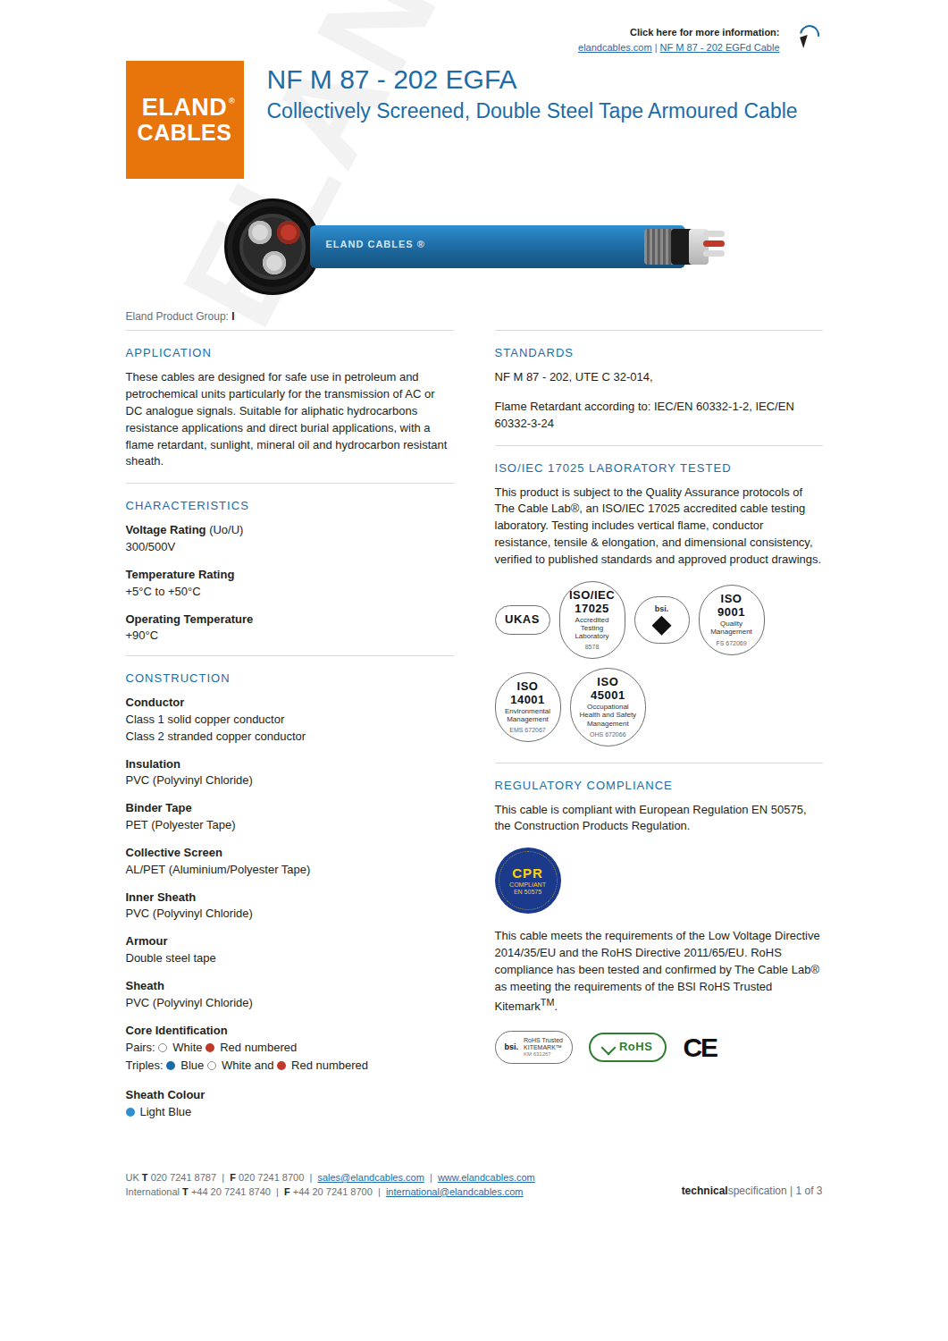ELAND CABLE
Click here for more information:
elandcables.com | NF M 87 - 202 EGFd Cable
ELAND®
CABLES
NF M 87 - 202 EGFA
Collectively Screened, Double Steel Tape Armoured Cable
ELAND CABLES ®
Eland Product Group: I
Application
These cables are designed for safe use in petroleum and petrochemical units particularly for the transmission of AC or DC analogue signals. Suitable for aliphatic hydrocarbons resistance applications and direct burial applications, with a flame retardant, sunlight, mineral oil and hydrocarbon resistant sheath.
Characteristics
Voltage Rating (Uo/U)
300/500V
Temperature Rating
+5°C to +50°C
Operating Temperature
+90°C
Construction
Conductor
Class 1 solid copper conductor
Class 2 stranded copper conductor
Insulation
PVC (Polyvinyl Chloride)
Binder Tape
PET (Polyester Tape)
Collective Screen
AL/PET (Aluminium/Polyester Tape)
Inner Sheath
PVC (Polyvinyl Chloride)
Armour
Double steel tape
Sheath
PVC (Polyvinyl Chloride)
Core Identification
Pairs: White Red numbered
Triples: Blue White and Red numbered
Sheath Colour
Light Blue
Standards
NF M 87 - 202, UTE C 32-014,
Flame Retardant according to: IEC/EN 60332-1-2, IEC/EN 60332-3-24
ISO/IEC 17025 Laboratory Tested
This product is subject to the Quality Assurance protocols of The Cable Lab®, an ISO/IEC 17025 accredited cable testing laboratory. Testing includes vertical flame, conductor resistance, tensile & elongation, and dimensional consistency, verified to published standards and approved product drawings.
UKAS
ISO/IEC
17025 Accredited
Testing
Laboratory 8578
bsi.
ISO
9001 Quality
Management FS 672069
ISO
14001 Environmental
Management EMS 672067
ISO
45001 Occupational
Health and Safety
Management OHS 672066
Regulatory Compliance
This cable is compliant with European Regulation EN 50575, the Construction Products Regulation.
CPR COMPLIANT EN 50575
This cable meets the requirements of the Low Voltage Directive 2014/35/EU and the RoHS Directive 2011/65/EU. RoHS compliance has been tested and confirmed by The Cable Lab® as meeting the requirements of the BSI RoHS Trusted KitemarkTM.
bsi. RoHS Trusted
KITEMARK™
KM 631267
RoHS
CE
UK T 020 7241 8787 | F 020 7241 8700 | sales@elandcables.com | www.elandcables.com International T +44 20 7241 8740 | F +44 20 7241 8700 | international@elandcables.com
technicalspecification | 1 of 3